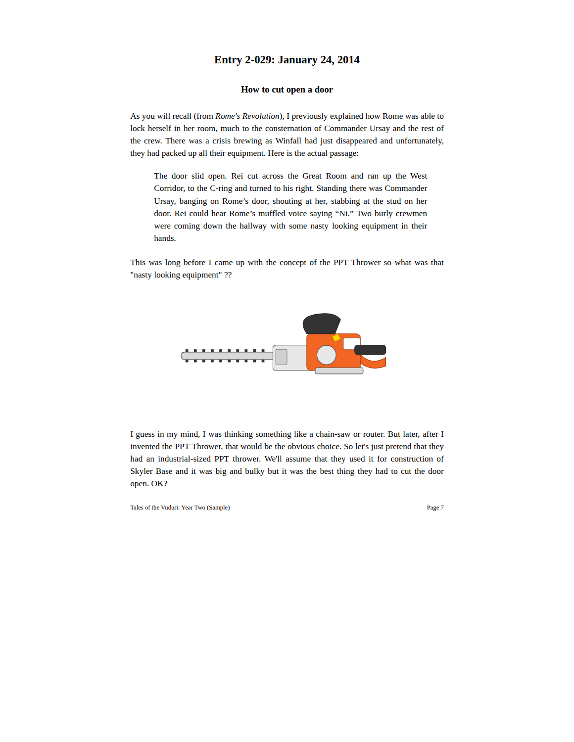Entry 2-029: January 24, 2014
How to cut open a door
As you will recall (from Rome's Revolution), I previously explained how Rome was able to lock herself in her room, much to the consternation of Commander Ursay and the rest of the crew. There was a crisis brewing as Winfall had just disappeared and unfortunately, they had packed up all their equipment. Here is the actual passage:
The door slid open. Rei cut across the Great Room and ran up the West Corridor, to the C-ring and turned to his right. Standing there was Commander Ursay, banging on Rome’s door, shouting at her, stabbing at the stud on her door. Rei could hear Rome’s muffled voice saying “Ni.” Two burly crewmen were coming down the hallway with some nasty looking equipment in their hands.
This was long before I came up with the concept of the PPT Thrower so what was that "nasty looking equipment" ??
I guess in my mind, I was thinking something like a chain-saw or router. But later, after I invented the PPT Thrower, that would be the obvious choice. So let's just pretend that they had an industrial-sized PPT thrower. We'll assume that they used it for construction of Skyler Base and it was big and bulky but it was the best thing they had to cut the door open. OK?
Tales of the Vuduri: Year Two (Sample) Page 7